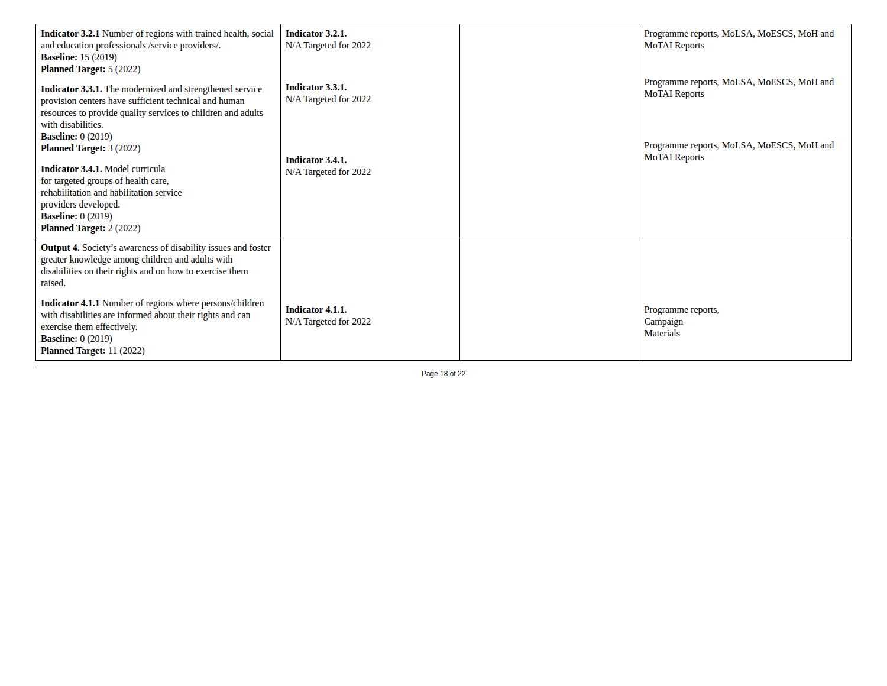| Indicator 3.2.1 Number of regions with trained health, social and education professionals /service providers/. Baseline: 15 (2019) Planned Target: 5 (2022) Indicator 3.3.1. The modernized and strengthened service provision centers have sufficient technical and human resources to provide quality services to children and adults with disabilities. Baseline: 0 (2019) Planned Target: 3 (2022) Indicator 3.4.1. Model curricula for targeted groups of health care, rehabilitation and habilitation service providers developed. Baseline: 0 (2019) Planned Target: 2 (2022) | Indicator 3.2.1. N/A Targeted for 2022 Indicator 3.3.1. N/A Targeted for 2022 Indicator 3.4.1. N/A Targeted for 2022 | | Programme reports, MoLSA, MoESCS, MoH and MoTAI Reports Programme reports, MoLSA, MoESCS, MoH and MoTAI Reports Programme reports, MoLSA, MoESCS, MoH and MoTAI Reports |
| Output 4. Society’s awareness of disability issues and foster greater knowledge among children and adults with disabilities on their rights and on how to exercise them raised. Indicator 4.1.1 Number of regions where persons/children with disabilities are informed about their rights and can exercise them effectively. Baseline: 0 (2019) Planned Target: 11 (2022) | Indicator 4.1.1. N/A Targeted for 2022 | | Programme reports, Campaign Materials |
Page 18 of 22